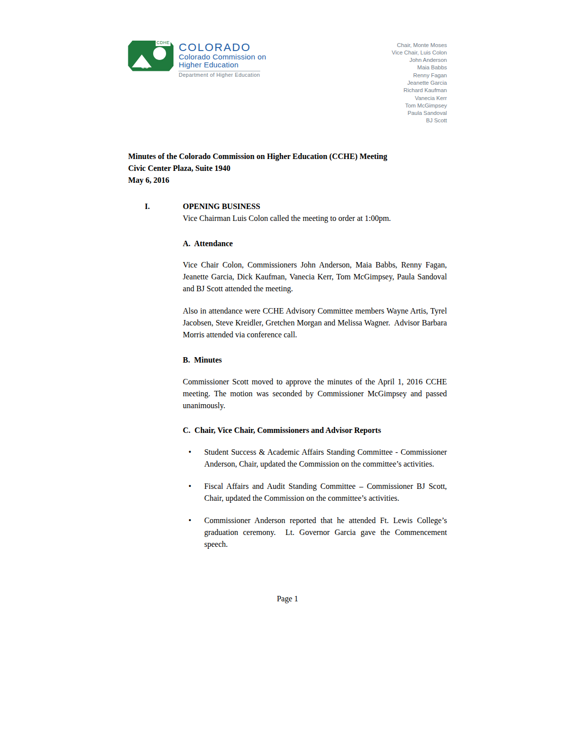CDHE
CO
COLORADO
Colorado Commission on
Higher Education
Department of Higher Education
Chair, Monte Moses
Vice Chair, Luis Colon
John Anderson
Maia Babbs
Renny Fagan
Jeanette Garcia
Richard Kaufman
Vanecia Kerr
Tom McGimpsey
Paula Sandoval
BJ Scott
Minutes of the Colorado Commission on Higher Education (CCHE) Meeting
Civic Center Plaza, Suite 1940
May 6, 2016
I. OPENING BUSINESS
Vice Chairman Luis Colon called the meeting to order at 1:00pm.
A. Attendance
Vice Chair Colon, Commissioners John Anderson, Maia Babbs, Renny Fagan, Jeanette Garcia, Dick Kaufman, Vanecia Kerr, Tom McGimpsey, Paula Sandoval and BJ Scott attended the meeting.
Also in attendance were CCHE Advisory Committee members Wayne Artis, Tyrel Jacobsen, Steve Kreidler, Gretchen Morgan and Melissa Wagner. Advisor Barbara Morris attended via conference call.
B. Minutes
Commissioner Scott moved to approve the minutes of the April 1, 2016 CCHE meeting. The motion was seconded by Commissioner McGimpsey and passed unanimously.
C. Chair, Vice Chair, Commissioners and Advisor Reports
Student Success & Academic Affairs Standing Committee - Commissioner Anderson, Chair, updated the Commission on the committee’s activities.
Fiscal Affairs and Audit Standing Committee – Commissioner BJ Scott, Chair, updated the Commission on the committee’s activities.
Commissioner Anderson reported that he attended Ft. Lewis College’s graduation ceremony. Lt. Governor Garcia gave the Commencement speech.
Page 1